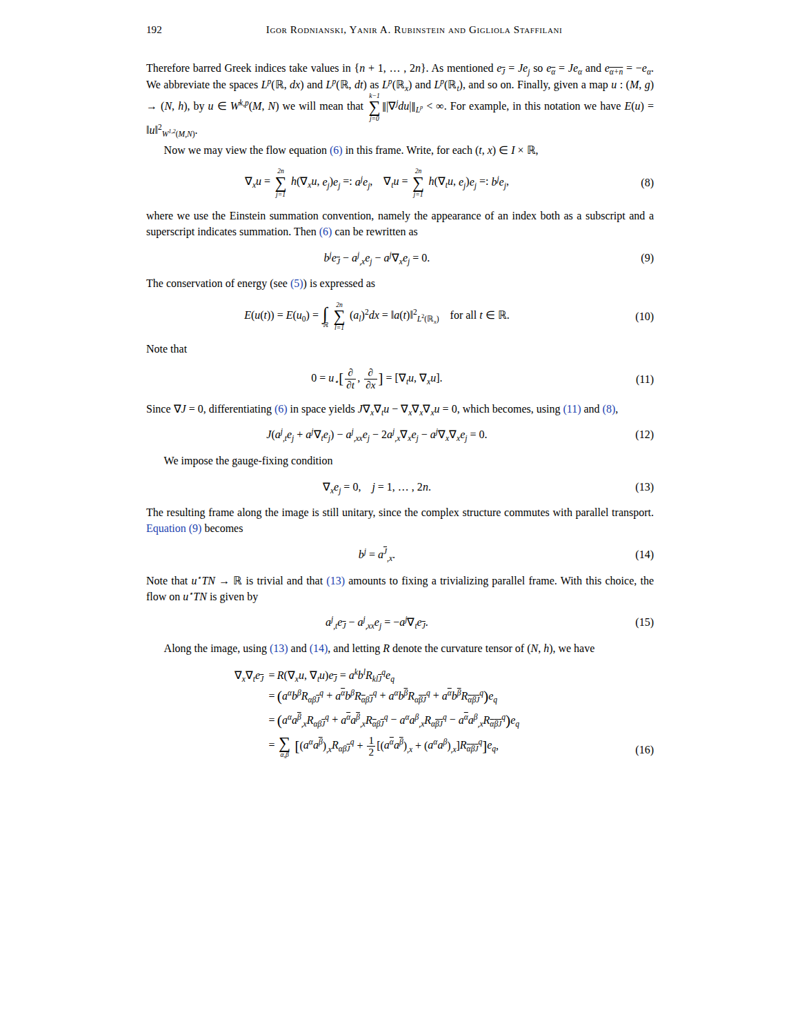192 Igor Rodnianski, Yanir A. Rubinstein and Gigliola Staffilani
Therefore barred Greek indices take values in {n + 1, … , 2n}. As mentioned eJ = Jej so eα = Jeα and eα+n = −eα. We abbreviate the spaces Lp(ℝ, dx) and Lp(ℝ, dt) as Lp(ℝx) and Lp(ℝt), and so on. Finally, given a map u : (M, g) → (N, h), by u ∈ Wk,p(M, N) we will mean that k−1∑j=0‖|∇jdu|‖Lp < ∞. For example, in this notation we have E(u) = ‖u‖2W1,2(M,N).
Now we may view the flow equation (6) in this frame. Write, for each (t, x) ∈ I × ℝ,
∇xu = 2n∑j=1 h(∇xu, ej)ej =: ajej, ∇tu = 2n∑j=1 h(∇tu, ej)ej =: bjej,
(8)
where we use the Einstein summation convention, namely the appearance of an index both as a subscript and a superscript indicates summation. Then (6) can be rewritten as
bjeJ − aj,xej − aj∇xej = 0.
(9)
The conservation of energy (see (5)) is expressed as
E(u(t)) = E(u0) = ∫ℝ 2n∑l=1 (al)2dx = ‖a(t)‖2L2(ℝx) for all t ∈ ℝ.
(10)
Note that
0 = u⋆[∂∂t, ∂∂x] = [∇tu, ∇xu].
(11)
Since ∇J = 0, differentiating (6) in space yields J∇x∇tu − ∇x∇x∇xu = 0, which becomes, using (11) and (8),
J(aj,tej + aj∇tej) − aj,xxej − 2aj,x∇xej − aj∇x∇xej = 0.
(12)
We impose the gauge-fixing condition
∇xej = 0, j = 1, … , 2n.
(13)
The resulting frame along the image is still unitary, since the complex structure commutes with parallel transport. Equation (9) becomes
bj = aJ,x.
(14)
Note that u⋆TN → ℝ is trivial and that (13) amounts to fixing a trivializing parallel frame. With this choice, the flow on u⋆TN is given by
aj,teJ − aj,xxej = −aj∇teJ.
(15)
Along the image, using (13) and (14), and letting R denote the curvature tensor of (N, h), we have
| ∇ x ∇ t e J | = | R (∇ x u , ∇ t u ) e J = a k b l R kl J q e q |
| | = | ( a α b β R αβ J q + a α b β R α β J q + a α b β R α β J q + a α b β R α β J q ) e q |
| | = | ( a α a β ,x R αβ J q + a α a β ,x R α β J q − a α a β ,x R α β J q − a α a β ,x R α β J q ) e q |
| | = | ∑ α,β [ ( a α a β ) , x R αβ J q + 1 2 [( a α a β ) , x + ( a α a β ) , x ] R α β J q ] e q , |
(16)